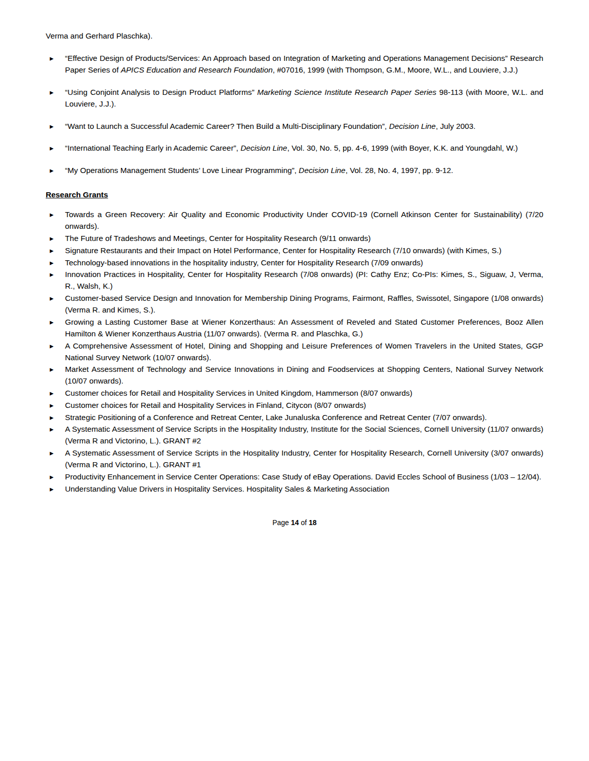Verma and Gerhard Plaschka).
“Effective Design of Products/Services: An Approach based on Integration of Marketing and Operations Management Decisions” Research Paper Series of APICS Education and Research Foundation, #07016, 1999 (with Thompson, G.M., Moore, W.L., and Louviere, J.J.)
“Using Conjoint Analysis to Design Product Platforms” Marketing Science Institute Research Paper Series 98-113 (with Moore, W.L. and Louviere, J.J.).
“Want to Launch a Successful Academic Career? Then Build a Multi-Disciplinary Foundation”, Decision Line, July 2003.
“International Teaching Early in Academic Career”, Decision Line, Vol. 30, No. 5, pp. 4-6, 1999 (with Boyer, K.K. and Youngdahl, W.)
“My Operations Management Students’ Love Linear Programming”, Decision Line, Vol. 28, No. 4, 1997, pp. 9-12.
Research Grants
Towards a Green Recovery: Air Quality and Economic Productivity Under COVID-19 (Cornell Atkinson Center for Sustainability) (7/20 onwards).
The Future of Tradeshows and Meetings, Center for Hospitality Research (9/11 onwards)
Signature Restaurants and their Impact on Hotel Performance, Center for Hospitality Research (7/10 onwards) (with Kimes, S.)
Technology-based innovations in the hospitality industry, Center for Hospitality Research (7/09 onwards)
Innovation Practices in Hospitality, Center for Hospitality Research (7/08 onwards) (PI: Cathy Enz; Co-PIs: Kimes, S., Siguaw, J, Verma, R., Walsh, K.)
Customer-based Service Design and Innovation for Membership Dining Programs, Fairmont, Raffles, Swissotel, Singapore (1/08 onwards) (Verma R. and Kimes, S.).
Growing a Lasting Customer Base at Wiener Konzerthaus: An Assessment of Reveled and Stated Customer Preferences, Booz Allen Hamilton & Wiener Konzerthaus Austria (11/07 onwards). (Verma R. and Plaschka, G.)
A Comprehensive Assessment of Hotel, Dining and Shopping and Leisure Preferences of Women Travelers in the United States, GGP National Survey Network (10/07 onwards).
Market Assessment of Technology and Service Innovations in Dining and Foodservices at Shopping Centers, National Survey Network (10/07 onwards).
Customer choices for Retail and Hospitality Services in United Kingdom, Hammerson (8/07 onwards)
Customer choices for Retail and Hospitality Services in Finland, Citycon (8/07 onwards)
Strategic Positioning of a Conference and Retreat Center, Lake Junaluska Conference and Retreat Center (7/07 onwards).
A Systematic Assessment of Service Scripts in the Hospitality Industry, Institute for the Social Sciences, Cornell University (11/07 onwards) (Verma R and Victorino, L.). GRANT #2
A Systematic Assessment of Service Scripts in the Hospitality Industry, Center for Hospitality Research, Cornell University (3/07 onwards) (Verma R and Victorino, L.). GRANT #1
Productivity Enhancement in Service Center Operations: Case Study of eBay Operations. David Eccles School of Business (1/03 – 12/04).
Understanding Value Drivers in Hospitality Services. Hospitality Sales & Marketing Association
Page 14 of 18